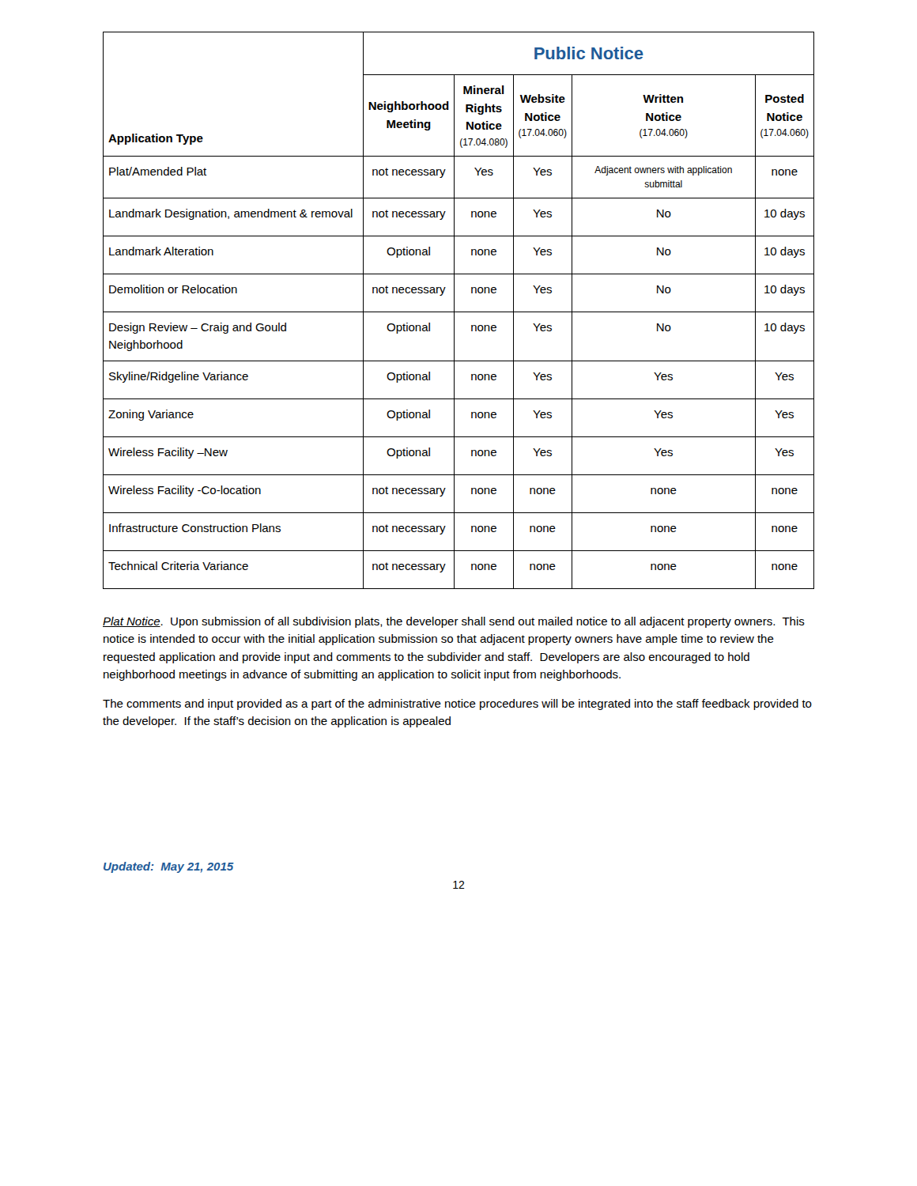| Application Type | Public Notice |
| --- | --- |
| Neighborhood Meeting | Mineral Rights Notice (17.04.080) | Website Notice (17.04.060) | Written Notice (17.04.060) | Posted Notice (17.04.060) |
| Plat/Amended Plat | not necessary | Yes | Yes | Adjacent owners with application submittal | none |
| Landmark Designation, amendment & removal | not necessary | none | Yes | No | 10 days |
| Landmark Alteration | Optional | none | Yes | No | 10 days |
| Demolition or Relocation | not necessary | none | Yes | No | 10 days |
| Design Review – Craig and Gould Neighborhood | Optional | none | Yes | No | 10 days |
| Skyline/Ridgeline Variance | Optional | none | Yes | Yes | Yes |
| Zoning Variance | Optional | none | Yes | Yes | Yes |
| Wireless Facility –New | Optional | none | Yes | Yes | Yes |
| Wireless Facility -Co-location | not necessary | none | none | none | none |
| Infrastructure Construction Plans | not necessary | none | none | none | none |
| Technical Criteria Variance | not necessary | none | none | none | none |
Plat Notice. Upon submission of all subdivision plats, the developer shall send out mailed notice to all adjacent property owners. This notice is intended to occur with the initial application submission so that adjacent property owners have ample time to review the requested application and provide input and comments to the subdivider and staff. Developers are also encouraged to hold neighborhood meetings in advance of submitting an application to solicit input from neighborhoods.
The comments and input provided as a part of the administrative notice procedures will be integrated into the staff feedback provided to the developer. If the staff’s decision on the application is appealed
Updated: May 21, 2015
12